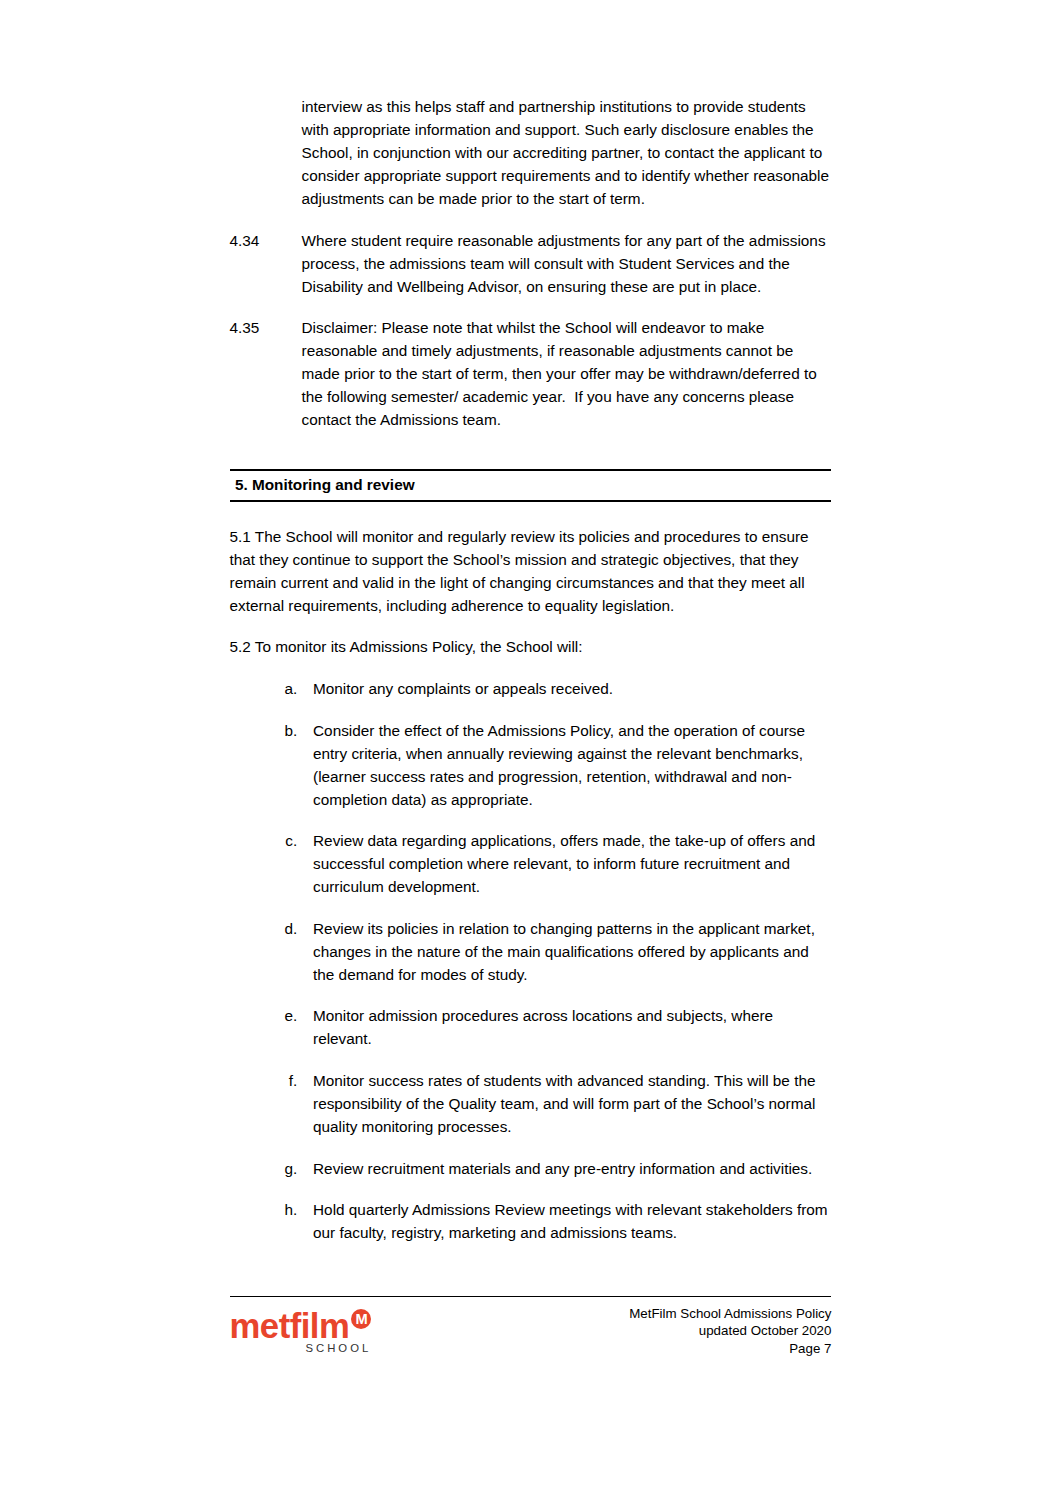interview as this helps staff and partnership institutions to provide students with appropriate information and support. Such early disclosure enables the School, in conjunction with our accrediting partner, to contact the applicant to consider appropriate support requirements and to identify whether reasonable adjustments can be made prior to the start of term.
4.34
Where student require reasonable adjustments for any part of the admissions process, the admissions team will consult with Student Services and the Disability and Wellbeing Advisor, on ensuring these are put in place.
4.35
Disclaimer: Please note that whilst the School will endeavor to make reasonable and timely adjustments, if reasonable adjustments cannot be made prior to the start of term, then your offer may be withdrawn/deferred to the following semester/ academic year. If you have any concerns please contact the Admissions team.
5. Monitoring and review
5.1 The School will monitor and regularly review its policies and procedures to ensure that they continue to support the School’s mission and strategic objectives, that they remain current and valid in the light of changing circumstances and that they meet all external requirements, including adherence to equality legislation.
5.2 To monitor its Admissions Policy, the School will:
Monitor any complaints or appeals received.
Consider the effect of the Admissions Policy, and the operation of course entry criteria, when annually reviewing against the relevant benchmarks, (learner success rates and progression, retention, withdrawal and non-completion data) as appropriate.
Review data regarding applications, offers made, the take-up of offers and successful completion where relevant, to inform future recruitment and curriculum development.
Review its policies in relation to changing patterns in the applicant market, changes in the nature of the main qualifications offered by applicants and the demand for modes of study.
Monitor admission procedures across locations and subjects, where relevant.
Monitor success rates of students with advanced standing. This will be the responsibility of the Quality team, and will form part of the School’s normal quality monitoring processes.
Review recruitment materials and any pre-entry information and activities.
Hold quarterly Admissions Review meetings with relevant stakeholders from our faculty, registry, marketing and admissions teams.
metfilmM
SCHOOL
MetFilm School Admissions Policy
updated October 2020
Page 7